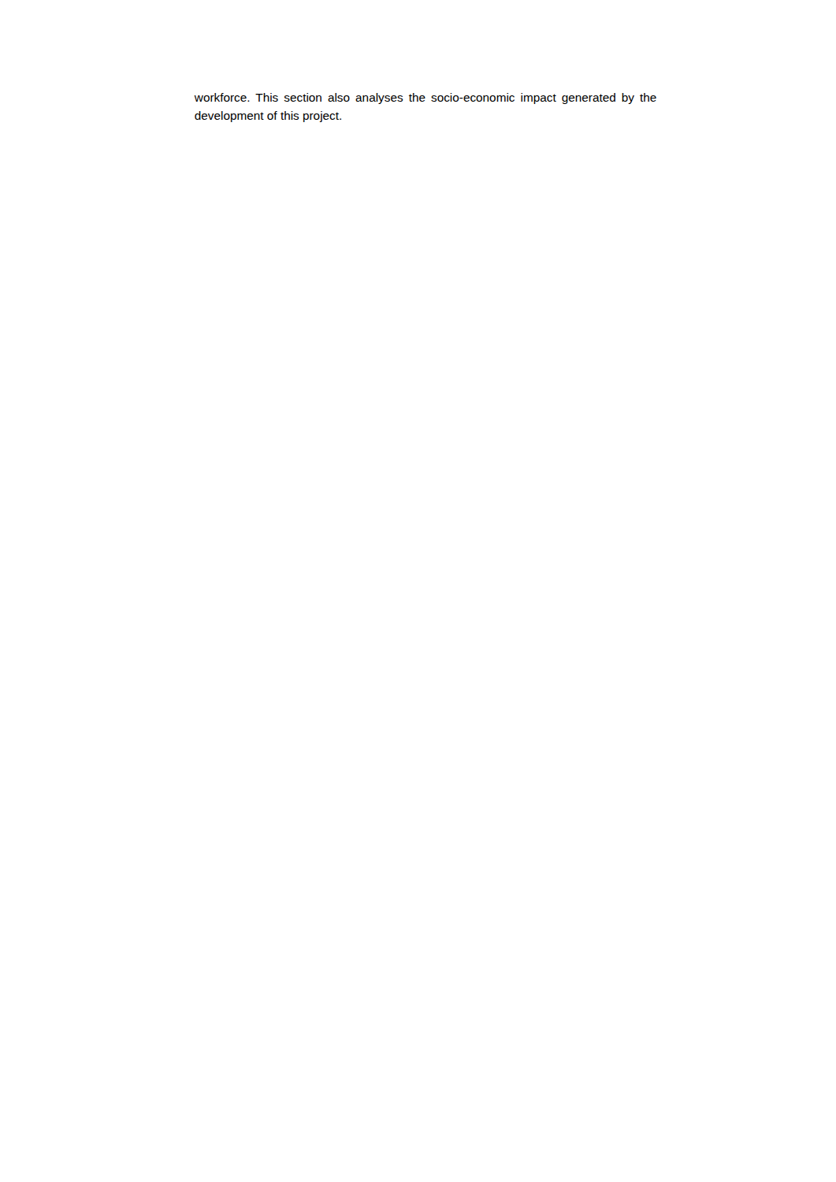workforce. This section also analyses the socio-economic impact generated by the development of this project.